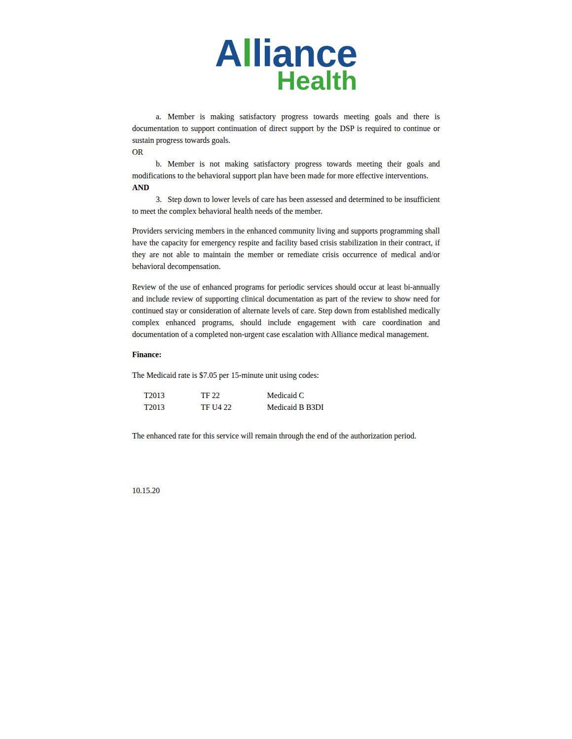Alliance Health
a. Member is making satisfactory progress towards meeting goals and there is documentation to support continuation of direct support by the DSP is required to continue or sustain progress towards goals.
OR
b. Member is not making satisfactory progress towards meeting their goals and modifications to the behavioral support plan have been made for more effective interventions.
AND
3. Step down to lower levels of care has been assessed and determined to be insufficient to meet the complex behavioral health needs of the member.
Providers servicing members in the enhanced community living and supports programming shall have the capacity for emergency respite and facility based crisis stabilization in their contract, if they are not able to maintain the member or remediate crisis occurrence of medical and/or behavioral decompensation.
Review of the use of enhanced programs for periodic services should occur at least bi-annually and include review of supporting clinical documentation as part of the review to show need for continued stay or consideration of alternate levels of care. Step down from established medically complex enhanced programs, should include engagement with care coordination and documentation of a completed non-urgent case escalation with Alliance medical management.
Finance:
The Medicaid rate is $7.05 per 15-minute unit using codes:
| T2013 | TF 22 | Medicaid C |
| T2013 | TF U4 22 | Medicaid B B3DI |
The enhanced rate for this service will remain through the end of the authorization period.
10.15.20